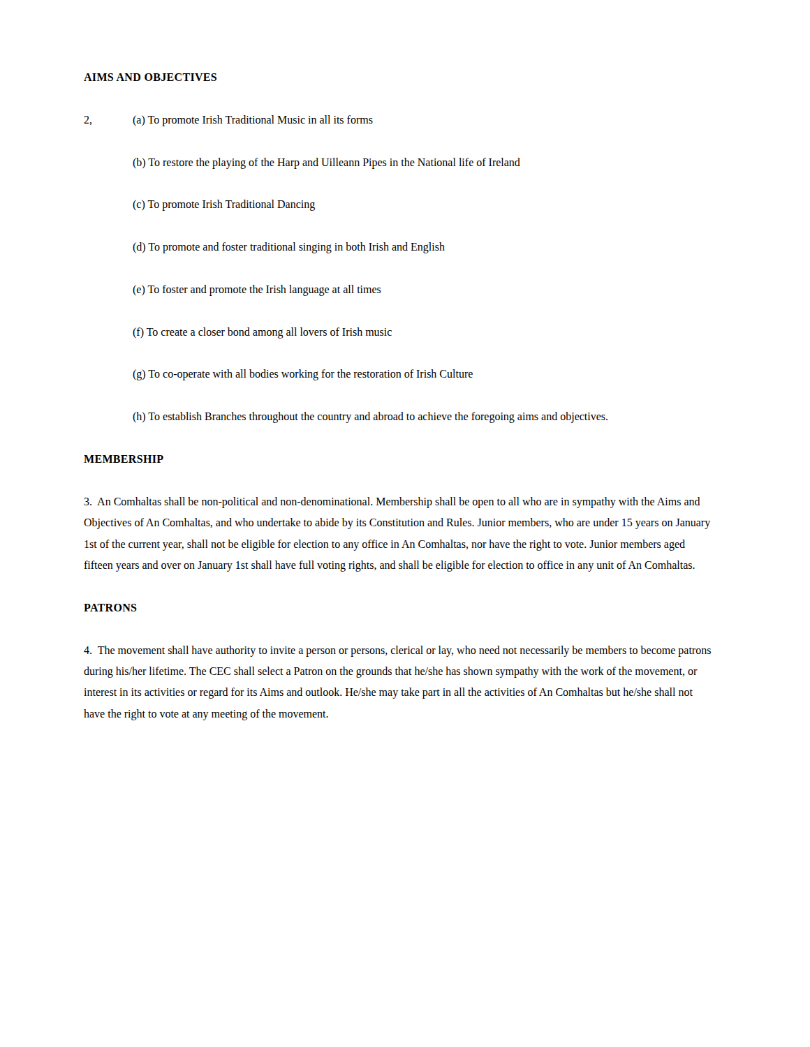AIMS AND OBJECTIVES
2,
(a) To promote Irish Traditional Music in all its forms
(b) To restore the playing of the Harp and Uilleann Pipes in the National life of Ireland
(c) To promote Irish Traditional Dancing
(d) To promote and foster traditional singing in both Irish and English
(e) To foster and promote the Irish language at all times
(f) To create a closer bond among all lovers of Irish music
(g) To co-operate with all bodies working for the restoration of Irish Culture
(h) To establish Branches throughout the country and abroad to achieve the foregoing aims and objectives.
MEMBERSHIP
3. An Comhaltas shall be non-political and non-denominational. Membership shall be open to all who are in sympathy with the Aims and Objectives of An Comhaltas, and who undertake to abide by its Constitution and Rules. Junior members, who are under 15 years on January 1st of the current year, shall not be eligible for election to any office in An Comhaltas, nor have the right to vote. Junior members aged fifteen years and over on January 1st shall have full voting rights, and shall be eligible for election to office in any unit of An Comhaltas.
PATRONS
4. The movement shall have authority to invite a person or persons, clerical or lay, who need not necessarily be members to become patrons during his/her lifetime. The CEC shall select a Patron on the grounds that he/she has shown sympathy with the work of the movement, or interest in its activities or regard for its Aims and outlook. He/she may take part in all the activities of An Comhaltas but he/she shall not have the right to vote at any meeting of the movement.